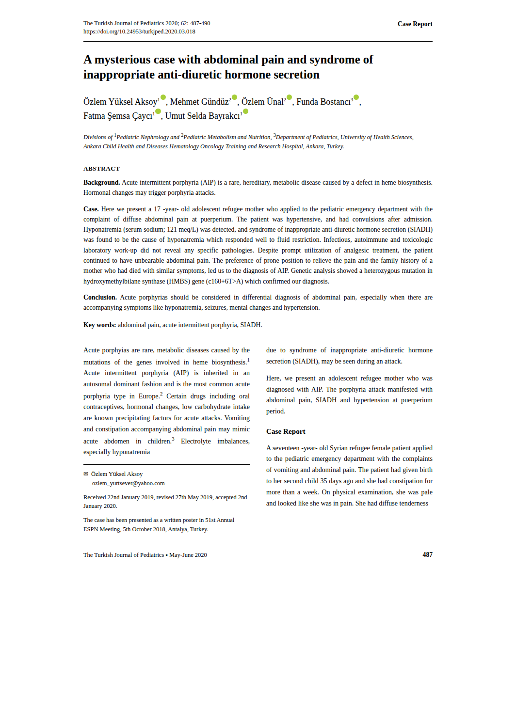The Turkish Journal of Pediatrics 2020; 62: 487-490
https://doi.org/10.24953/turkjped.2020.03.018
Case Report
A mysterious case with abdominal pain and syndrome of inappropriate anti-diuretic hormone secretion
Özlem Yüksel Aksoy1 , Mehmet Gündüz2 , Özlem Ünal2 , Funda Bostancı3 ,
Fatma Şemsa Çaycı1 , Umut Selda Bayrakcı1
Divisions of 1Pediatric Nephrology and 2Pediatric Metabolism and Nutrition, 3Department of Pediatrics, University of Health Sciences, Ankara Child Health and Diseases Hematology Oncology Training and Research Hospital, Ankara, Turkey.
ABSTRACT
Background. Acute intermittent porphyria (AIP) is a rare, hereditary, metabolic disease caused by a defect in heme biosynthesis. Hormonal changes may trigger porphyria attacks.
Case. Here we present a 17 -year- old adolescent refugee mother who applied to the pediatric emergency department with the complaint of diffuse abdominal pain at puerperium. The patient was hypertensive, and had convulsions after admission. Hyponatremia (serum sodium; 121 meq/L) was detected, and syndrome of inappropriate anti-diuretic hormone secretion (SIADH) was found to be the cause of hyponatremia which responded well to fluid restriction. Infectious, autoimmune and toxicologic laboratory work-up did not reveal any specific pathologies. Despite prompt utilization of analgesic treatment, the patient continued to have unbearable abdominal pain. The preference of prone position to relieve the pain and the family history of a mother who had died with similar symptoms, led us to the diagnosis of AIP. Genetic analysis showed a heterozygous mutation in hydroxymethylbilane synthase (HMBS) gene (c160+6T>A) which confirmed our diagnosis.
Conclusion. Acute porphyrias should be considered in differential diagnosis of abdominal pain, especially when there are accompanying symptoms like hyponatremia, seizures, mental changes and hypertension.
Key words: abdominal pain, acute intermittent porphyria, SIADH.
Acute porphyias are rare, metabolic diseases caused by the mutations of the genes involved in heme biosynthesis.1 Acute intermittent porphyria (AIP) is inherited in an autosomal dominant fashion and is the most common acute porphyria type in Europe.2 Certain drugs including oral contraceptives, hormonal changes, low carbohydrate intake are known precipitating factors for acute attacks. Vomiting and constipation accompanying abdominal pain may mimic acute abdomen in children.3 Electrolyte imbalances, especially hyponatremia
✉Özlem Yüksel Aksoy
ozlem_yurtsever@yahoo.com
Received 22nd January 2019, revised 27th May 2019, accepted 2nd January 2020.
The case has been presented as a written poster in 51st Annual ESPN Meeting, 5th October 2018, Antalya, Turkey.
due to syndrome of inappropriate anti-diuretic hormone secretion (SIADH), may be seen during an attack.
Here, we present an adolescent refugee mother who was diagnosed with AIP. The porphyria attack manifested with abdominal pain, SIADH and hypertension at puerperium period.
Case Report
A seventeen -year- old Syrian refugee female patient applied to the pediatric emergency department with the complaints of vomiting and abdominal pain. The patient had given birth to her second child 35 days ago and she had constipation for more than a week. On physical examination, she was pale and looked like she was in pain. She had diffuse tenderness
The Turkish Journal of Pediatrics ▪ May-June 2020
487